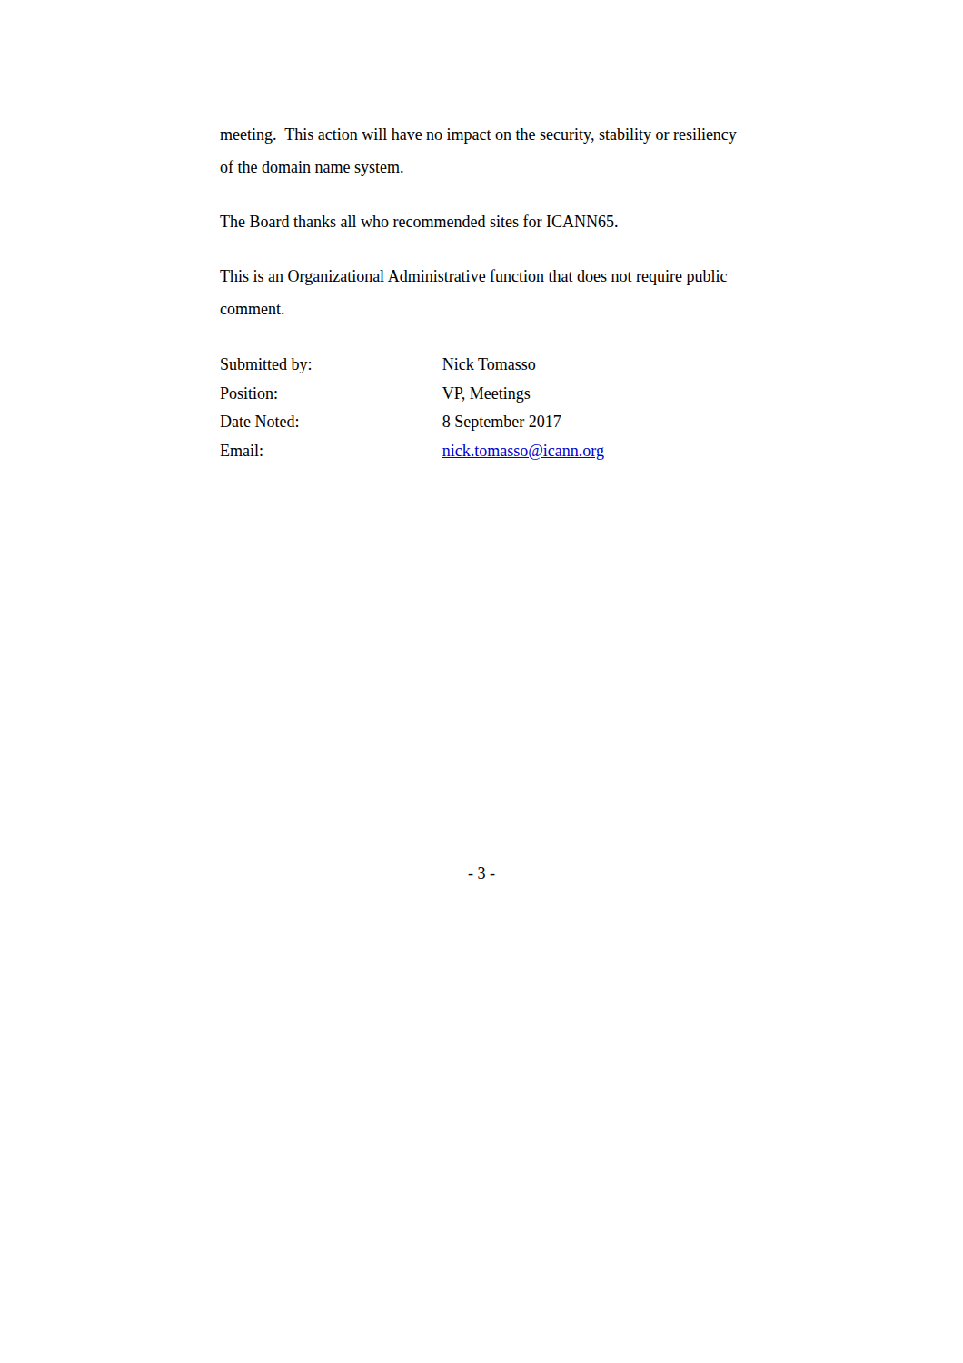meeting. This action will have no impact on the security, stability or resiliency of the domain name system.
The Board thanks all who recommended sites for ICANN65.
This is an Organizational Administrative function that does not require public comment.
Submitted by: Nick Tomasso
Position: VP, Meetings
Date Noted: 8 September 2017
Email: nick.tomasso@icann.org
- 3 -